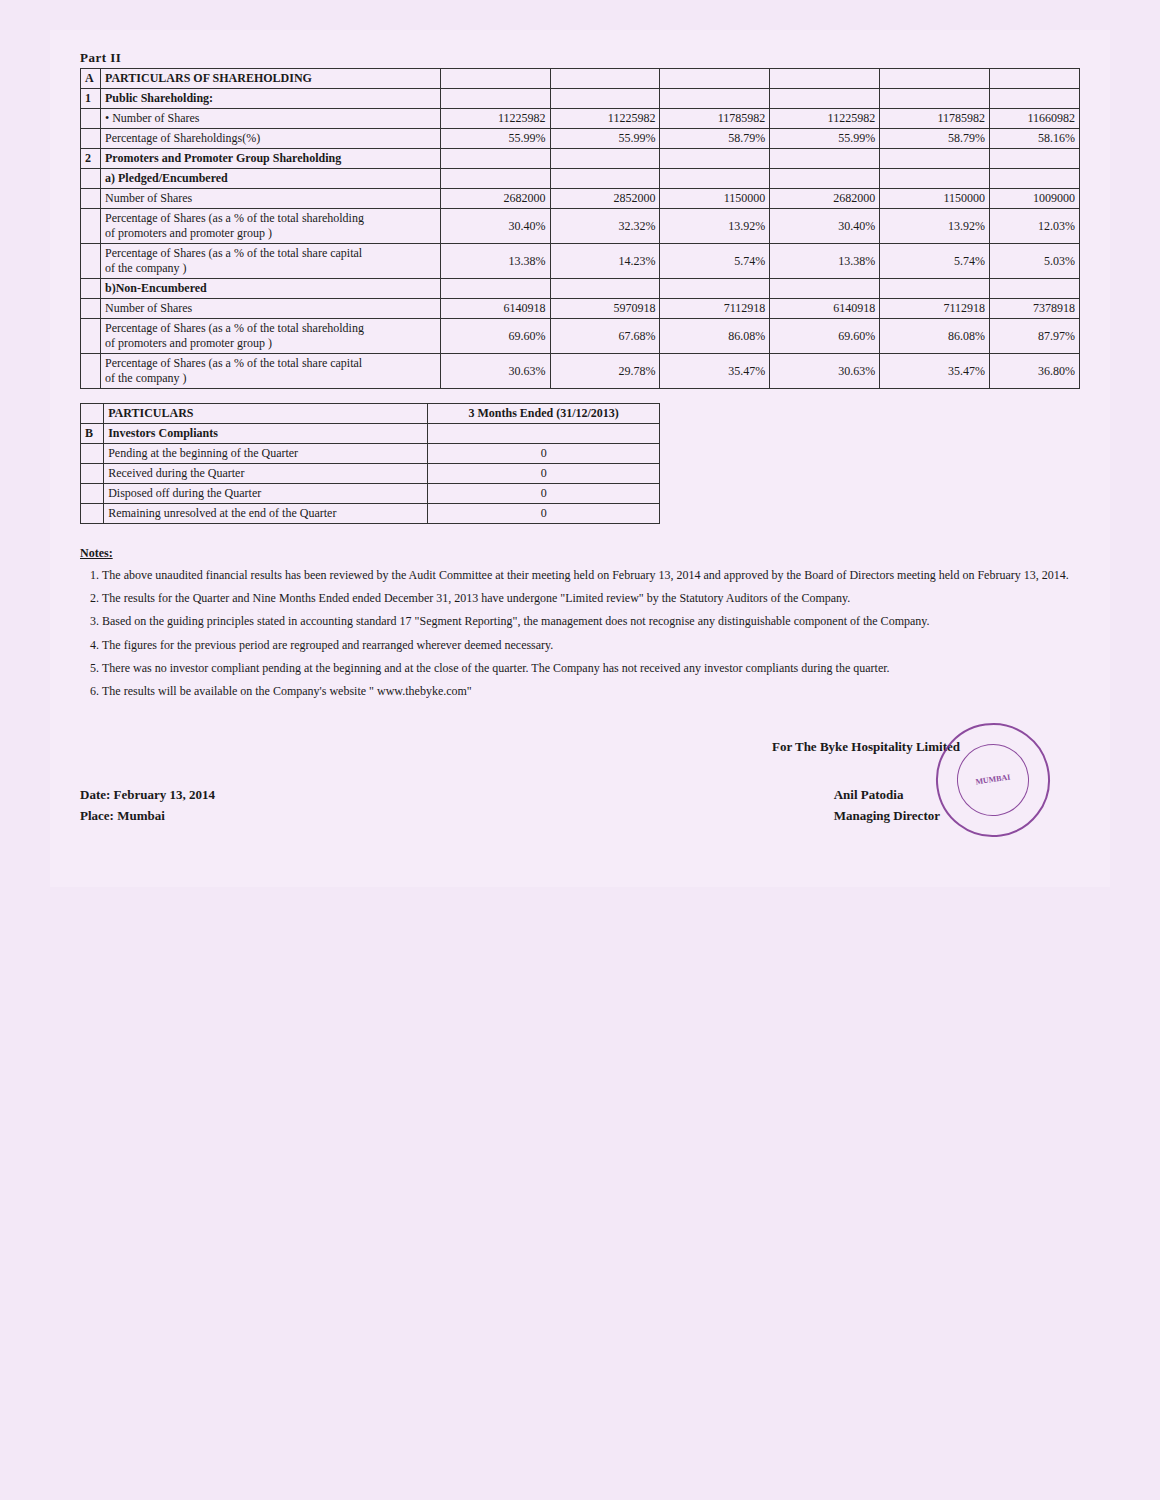Part II
| A | PARTICULARS OF SHAREHOLDING | | | | | | |
| 1 | Public Shareholding: | | | | | | |
| | • Number of Shares | 11225982 | 11225982 | 11785982 | 11225982 | 11785982 | 11660982 |
| | Percentage of Shareholdings(%) | 55.99% | 55.99% | 58.79% | 55.99% | 58.79% | 58.16% |
| 2 | Promoters and Promoter Group Shareholding | | | | | | |
| | a) Pledged/Encumbered | | | | | | |
| | Number of Shares | 2682000 | 2852000 | 1150000 | 2682000 | 1150000 | 1009000 |
| | Percentage of Shares (as a % of the total shareholding of promoters and promoter group ) | 30.40% | 32.32% | 13.92% | 30.40% | 13.92% | 12.03% |
| | Percentage of Shares (as a % of the total share capital of the company ) | 13.38% | 14.23% | 5.74% | 13.38% | 5.74% | 5.03% |
| | b)Non-Encumbered | | | | | | |
| | Number of Shares | 6140918 | 5970918 | 7112918 | 6140918 | 7112918 | 7378918 |
| | Percentage of Shares (as a % of the total shareholding of promoters and promoter group ) | 69.60% | 67.68% | 86.08% | 69.60% | 86.08% | 87.97% |
| | Percentage of Shares (as a % of the total share capital of the company ) | 30.63% | 29.78% | 35.47% | 30.63% | 35.47% | 36.80% |
| | PARTICULARS | 3 Months Ended (31/12/2013) |
| B | Investors Compliants | |
| | Pending at the beginning of the Quarter | 0 |
| | Received during the Quarter | 0 |
| | Disposed off during the Quarter | 0 |
| | Remaining unresolved at the end of the Quarter | 0 |
Notes:
The above unaudited financial results has been reviewed by the Audit Committee at their meeting held on February 13, 2014 and approved by the Board of Directors meeting held on February 13, 2014.
The results for the Quarter and Nine Months Ended ended December 31, 2013 have undergone "Limited review" by the Statutory Auditors of the Company.
Based on the guiding principles stated in accounting standard 17 "Segment Reporting", the management does not recognise any distinguishable component of the Company.
The figures for the previous period are regrouped and rearranged wherever deemed necessary.
There was no investor compliant pending at the beginning and at the close of the quarter. The Company has not received any investor compliants during the quarter.
The results will be available on the Company's website " www.thebyke.com"
For The Byke Hospitality Limited
Date: February 13, 2014
Place: Mumbai
Anil Patodia
Managing Director
MUMBAI